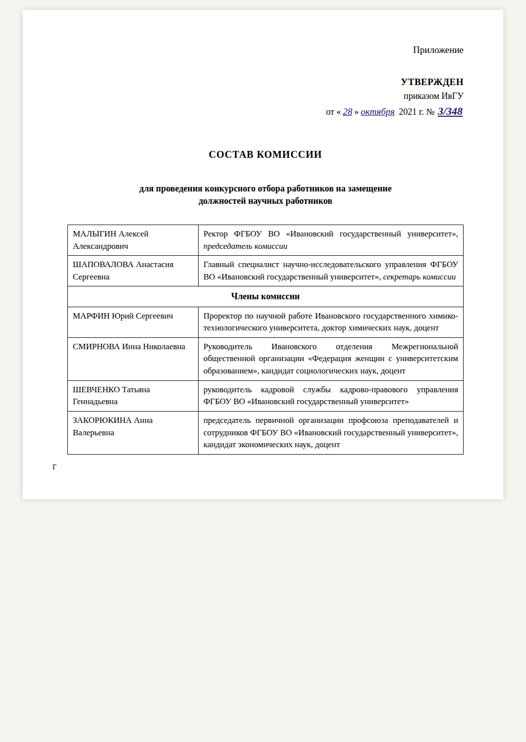Приложение
УТВЕРЖДЕН
приказом ИвГУ
от «28»октября 2021 г. № 3/348
СОСТАВ КОМИССИИ
для проведения конкурсного отбора работников на замещение
должностей научных работников
| МАЛЫГИН Алексей Александрович | Ректор ФГБОУ ВО «Ивановский государственный университет», председатель комиссии |
| ШАПОВАЛОВА Анастасия Сергеевна | Главный специалист научно-исследовательского управления ФГБОУ ВО «Ивановский государственный университет», секретарь комиссии |
| Члены комиссии |
| МАРФИН Юрий Сергеевич | Проректор по научной работе Ивановского государственного химико-технологического университета, доктор химических наук, доцент |
| СМИРНОВА Инна Николаевна | Руководитель Ивановского отделения Межрегиональной общественной организации «Федерация женщин с университетским образованием», кандидат социологических наук, доцент |
| ШЕВЧЕНКО Татьяна Геннадьевна | руководитель кадровой службы кадрово-правового управления ФГБОУ ВО «Ивановский государственный университет» |
| ЗАКОРЮКИНА Анна Валерьевна | председатель первичной организации профсоюза преподавателей и сотрудников ФГБОУ ВО «Ивановский государственный университет», кандидат экономических наук, доцент |
г